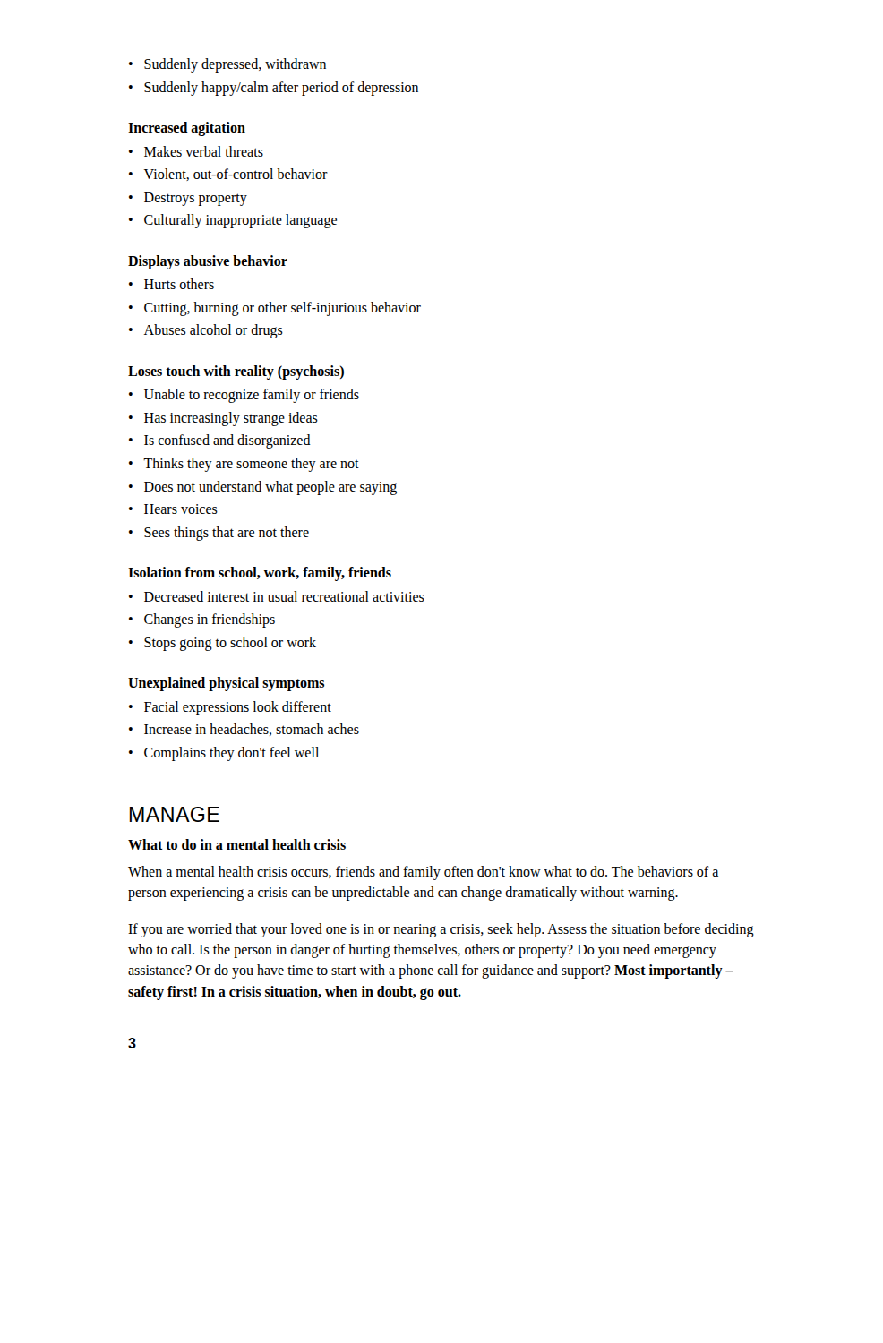Suddenly depressed, withdrawn
Suddenly happy/calm after period of depression
Increased agitation
Makes verbal threats
Violent, out-of-control behavior
Destroys property
Culturally inappropriate language
Displays abusive behavior
Hurts others
Cutting, burning or other self-injurious behavior
Abuses alcohol or drugs
Loses touch with reality (psychosis)
Unable to recognize family or friends
Has increasingly strange ideas
Is confused and disorganized
Thinks they are someone they are not
Does not understand what people are saying
Hears voices
Sees things that are not there
Isolation from school, work, family, friends
Decreased interest in usual recreational activities
Changes in friendships
Stops going to school or work
Unexplained physical symptoms
Facial expressions look different
Increase in headaches, stomach aches
Complains they don't feel well
MANAGE
What to do in a mental health crisis
When a mental health crisis occurs, friends and family often don't know what to do. The behaviors of a person experiencing a crisis can be unpredictable and can change dramatically without warning.
If you are worried that your loved one is in or nearing a crisis, seek help. Assess the situation before deciding who to call. Is the person in danger of hurting themselves, others or property? Do you need emergency assistance? Or do you have time to start with a phone call for guidance and support? Most importantly – safety first! In a crisis situation, when in doubt, go out.
3